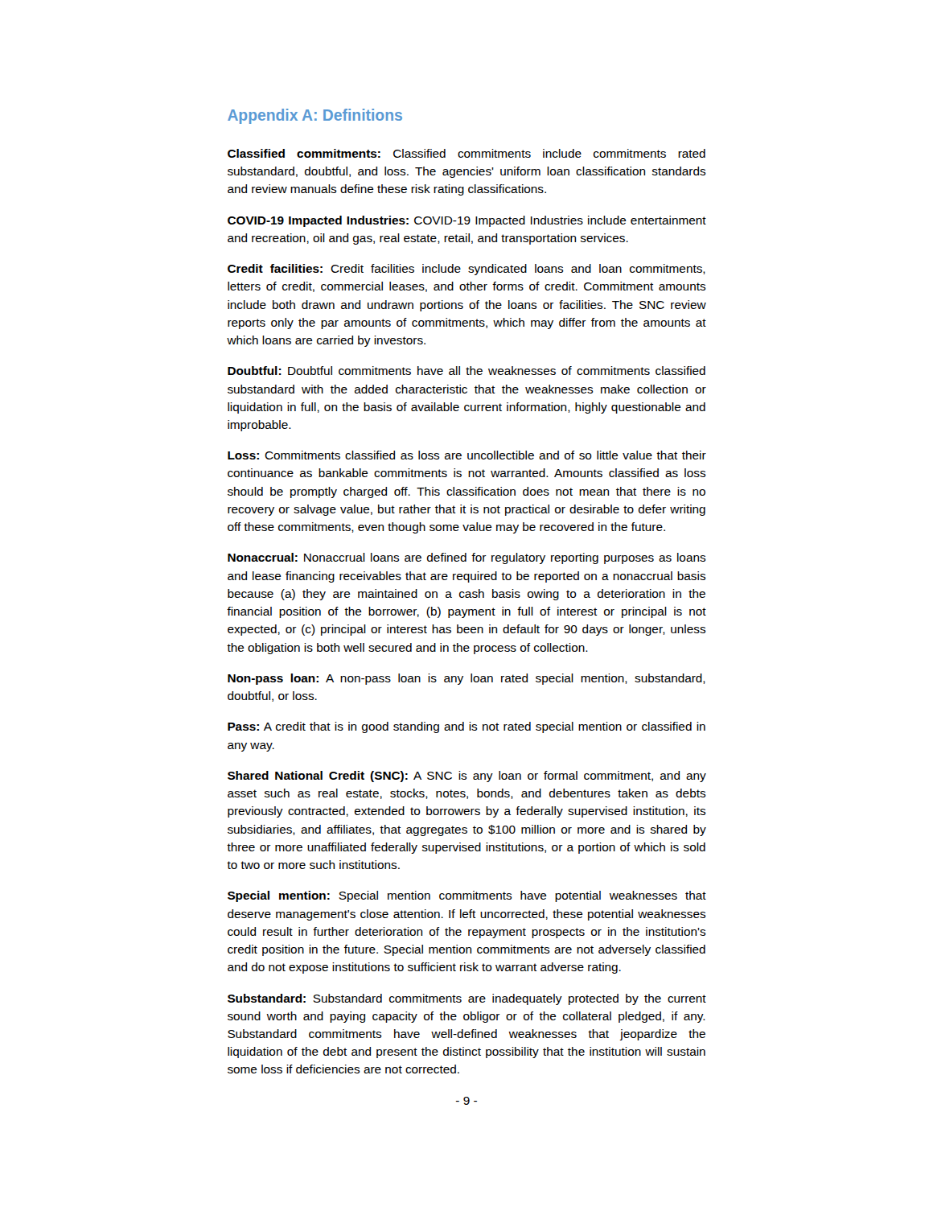Appendix A: Definitions
Classified commitments: Classified commitments include commitments rated substandard, doubtful, and loss. The agencies' uniform loan classification standards and review manuals define these risk rating classifications.
COVID-19 Impacted Industries: COVID-19 Impacted Industries include entertainment and recreation, oil and gas, real estate, retail, and transportation services.
Credit facilities: Credit facilities include syndicated loans and loan commitments, letters of credit, commercial leases, and other forms of credit. Commitment amounts include both drawn and undrawn portions of the loans or facilities. The SNC review reports only the par amounts of commitments, which may differ from the amounts at which loans are carried by investors.
Doubtful: Doubtful commitments have all the weaknesses of commitments classified substandard with the added characteristic that the weaknesses make collection or liquidation in full, on the basis of available current information, highly questionable and improbable.
Loss: Commitments classified as loss are uncollectible and of so little value that their continuance as bankable commitments is not warranted. Amounts classified as loss should be promptly charged off. This classification does not mean that there is no recovery or salvage value, but rather that it is not practical or desirable to defer writing off these commitments, even though some value may be recovered in the future.
Nonaccrual: Nonaccrual loans are defined for regulatory reporting purposes as loans and lease financing receivables that are required to be reported on a nonaccrual basis because (a) they are maintained on a cash basis owing to a deterioration in the financial position of the borrower, (b) payment in full of interest or principal is not expected, or (c) principal or interest has been in default for 90 days or longer, unless the obligation is both well secured and in the process of collection.
Non-pass loan: A non-pass loan is any loan rated special mention, substandard, doubtful, or loss.
Pass: A credit that is in good standing and is not rated special mention or classified in any way.
Shared National Credit (SNC): A SNC is any loan or formal commitment, and any asset such as real estate, stocks, notes, bonds, and debentures taken as debts previously contracted, extended to borrowers by a federally supervised institution, its subsidiaries, and affiliates, that aggregates to $100 million or more and is shared by three or more unaffiliated federally supervised institutions, or a portion of which is sold to two or more such institutions.
Special mention: Special mention commitments have potential weaknesses that deserve management's close attention. If left uncorrected, these potential weaknesses could result in further deterioration of the repayment prospects or in the institution's credit position in the future. Special mention commitments are not adversely classified and do not expose institutions to sufficient risk to warrant adverse rating.
Substandard: Substandard commitments are inadequately protected by the current sound worth and paying capacity of the obligor or of the collateral pledged, if any. Substandard commitments have well-defined weaknesses that jeopardize the liquidation of the debt and present the distinct possibility that the institution will sustain some loss if deficiencies are not corrected.
- 9 -